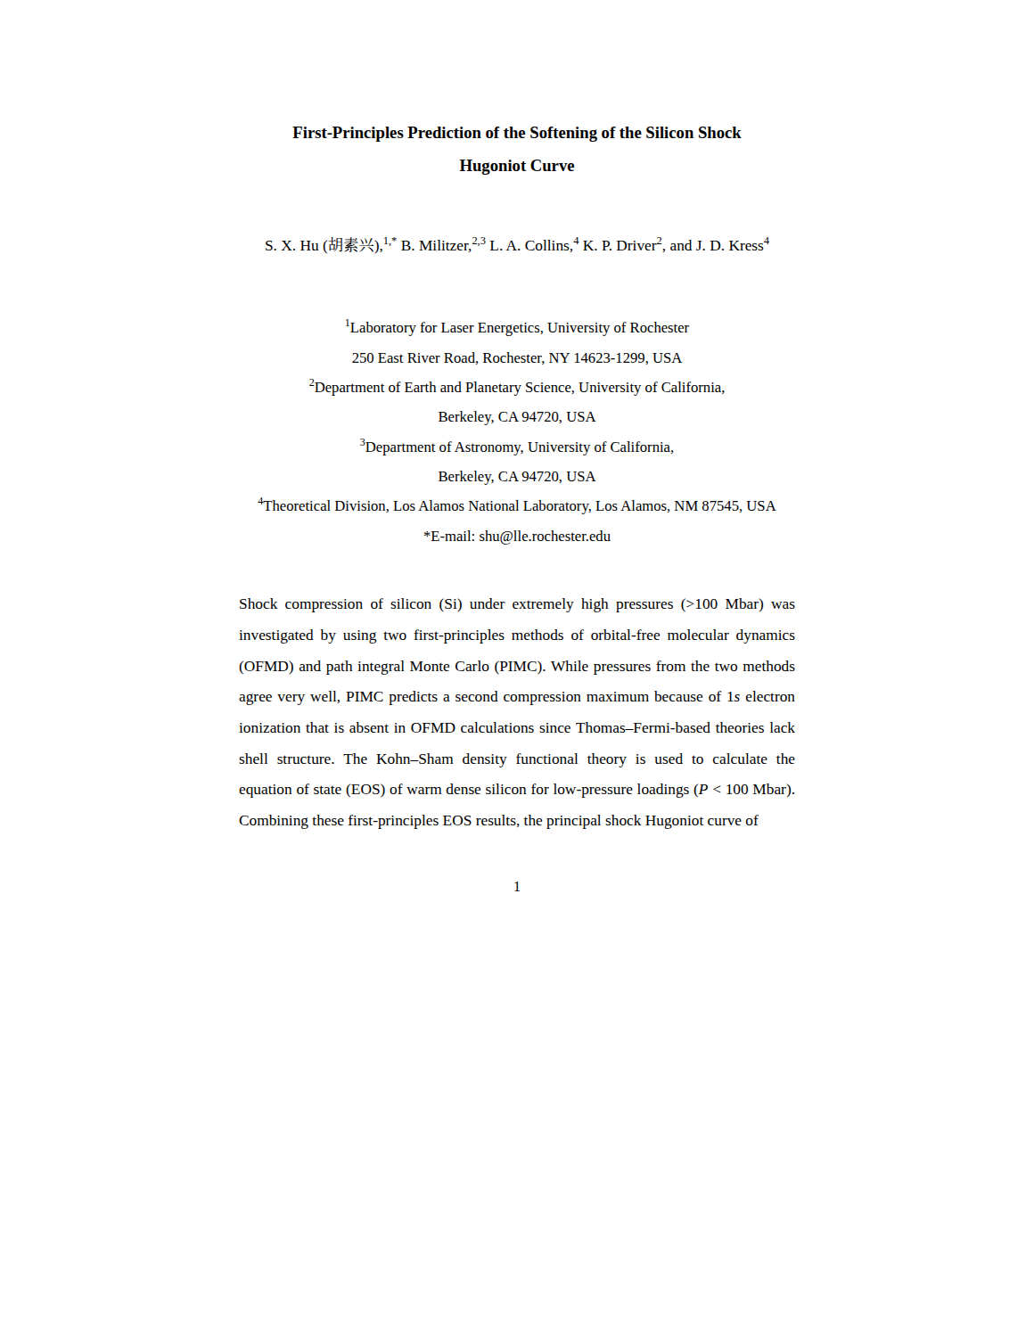First-Principles Prediction of the Softening of the Silicon Shock
Hugoniot Curve
S. X. Hu (胡素兴),1,* B. Militzer,2,3 L. A. Collins,4 K. P. Driver2, and J. D. Kress4
1Laboratory for Laser Energetics, University of Rochester
250 East River Road, Rochester, NY 14623-1299, USA
2Department of Earth and Planetary Science, University of California,
Berkeley, CA 94720, USA
3Department of Astronomy, University of California,
Berkeley, CA 94720, USA
4Theoretical Division, Los Alamos National Laboratory, Los Alamos, NM 87545, USA
*E-mail: shu@lle.rochester.edu
Shock compression of silicon (Si) under extremely high pressures (>100 Mbar) was investigated by using two first-principles methods of orbital-free molecular dynamics (OFMD) and path integral Monte Carlo (PIMC). While pressures from the two methods agree very well, PIMC predicts a second compression maximum because of 1s electron ionization that is absent in OFMD calculations since Thomas–Fermi-based theories lack shell structure. The Kohn–Sham density functional theory is used to calculate the equation of state (EOS) of warm dense silicon for low-pressure loadings (P < 100 Mbar). Combining these first-principles EOS results, the principal shock Hugoniot curve of
1